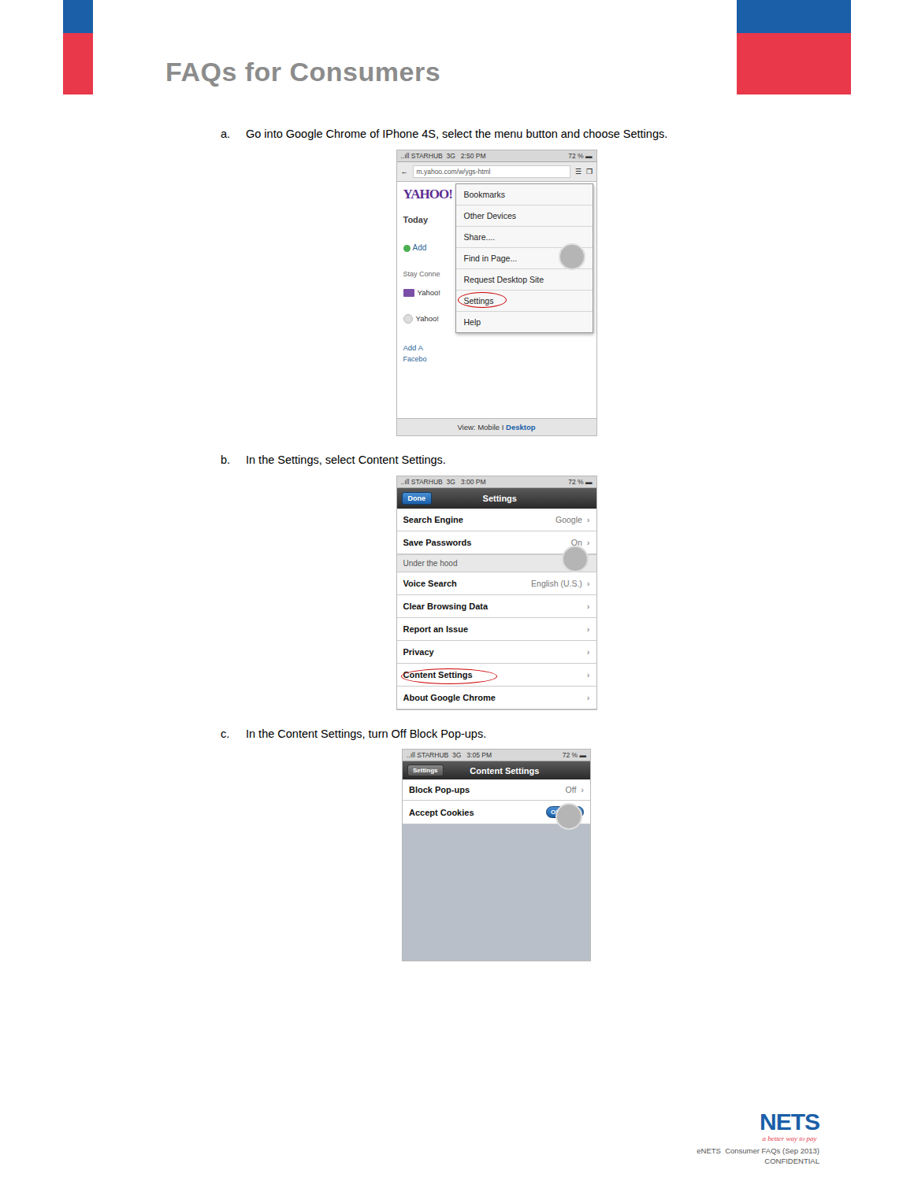FAQs for Consumers
a. Go into Google Chrome of IPhone 4S, select the menu button and choose Settings.
..ıll STARHUB 3G 2:50 PM 72 % ▬
← m.yahoo.com/w/ygs-html ☰ ❐
YAHOO!
Today
Add
Stay Conne
Yahoo!
Yahoo!
Add A
Facebo
Bookmarks
Other Devices
Share....
Find in Page...
Request Desktop Site
Settings
Help
View: Mobile I Desktop
b. In the Settings, select Content Settings.
..ıll STARHUB 3G 3:00 PM 72 % ▬
Done Settings
Search Engine Google›
Save Passwords On›
Under the hood
Voice Search English (U.S.)›
Clear Browsing Data ›
Report an Issue ›
Privacy ›
Content Settings ›
About Google Chrome ›
c. In the Content Settings, turn Off Block Pop-ups.
..ıll STARHUB 3G 3:05 PM 72 % ▬
Settings Content Settings
Block Pop-ups Off›
Accept Cookies ON
NETS
a better way to pay
eNETS Consumer FAQs (Sep 2013)
CONFIDENTIAL